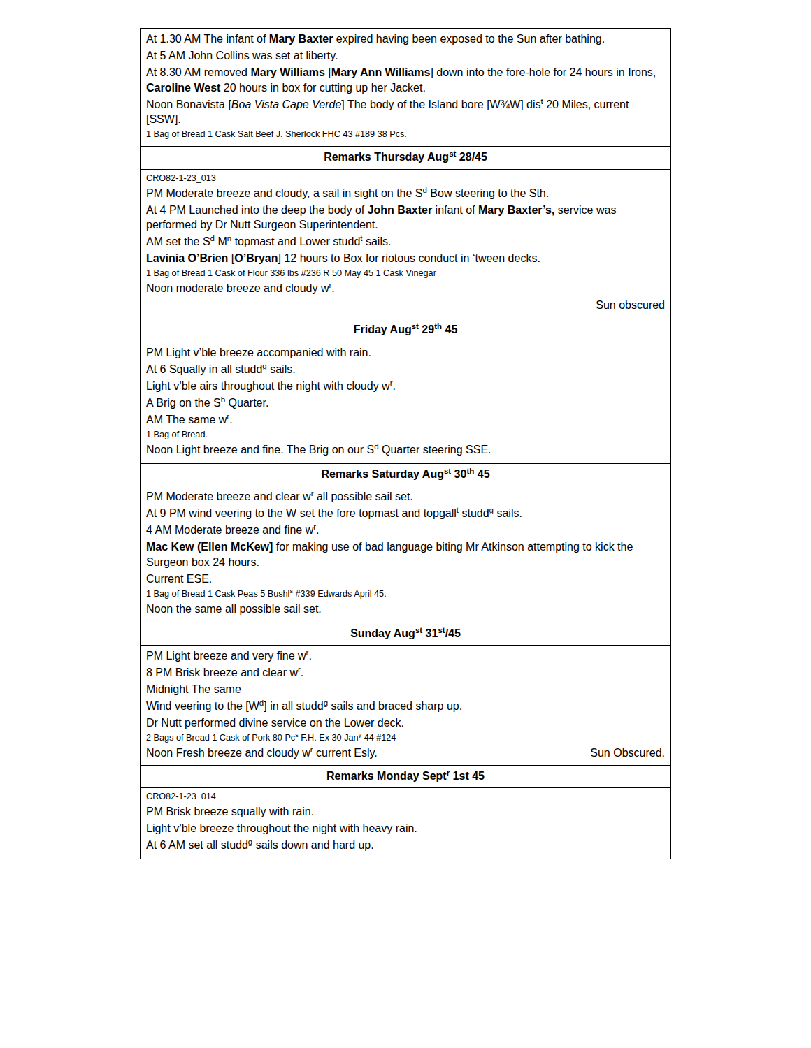| At 1.30 AM The infant of Mary Baxter expired having been exposed to the Sun after bathing. At 5 AM John Collins was set at liberty. At 8.30 AM removed Mary Williams [ Mary Ann Williams ] down into the fore-hole for 24 hours in Irons, Caroline West 20 hours in box for cutting up her Jacket. Noon Bonavista [ Boa Vista Cape Verde ] The body of the Island bore [W¾W] dis t 20 Miles, current [SSW]. 1 Bag of Bread 1 Cask Salt Beef J. Sherlock FHC 43 #189 38 Pcs. |
| Remarks Thursday Aug st 28/45 |
| CRO82-1-23_013 PM Moderate breeze and cloudy, a sail in sight on the S d Bow steering to the Sth. At 4 PM Launched into the deep the body of John Baxter infant of Mary Baxter’s, service was performed by Dr Nutt Surgeon Superintendent. AM set the S d M n topmast and Lower studd t sails. Lavinia O’Brien [ O’Bryan ] 12 hours to Box for riotous conduct in ‘tween decks. 1 Bag of Bread 1 Cask of Flour 336 lbs #236 R 50 May 45 1 Cask Vinegar Noon moderate breeze and cloudy w r . Sun obscured |
| Friday Aug st 29 th 45 |
| PM Light v’ble breeze accompanied with rain. At 6 Squally in all studd g sails. Light v’ble airs throughout the night with cloudy w r . A Brig on the S b Quarter. AM The same w r . 1 Bag of Bread. Noon Light breeze and fine. The Brig on our S d Quarter steering SSE. |
| Remarks Saturday Aug st 30 th 45 |
| PM Moderate breeze and clear w r all possible sail set. At 9 PM wind veering to the W set the fore topmast and topgall t studd g sails. 4 AM Moderate breeze and fine w r . Mac Kew (Ellen McKew] for making use of bad language biting Mr Atkinson attempting to kick the Surgeon box 24 hours. Current ESE. 1 Bag of Bread 1 Cask Peas 5 Bushl s #339 Edwards April 45. Noon the same all possible sail set. |
| Sunday Aug st 31 st /45 |
| PM Light breeze and very fine w r . 8 PM Brisk breeze and clear w r . Midnight The same Wind veering to the [W d ] in all studd g sails and braced sharp up. Dr Nutt performed divine service on the Lower deck. 2 Bags of Bread 1 Cask of Pork 80 Pc s F.H. Ex 30 Jan y 44 #124 Noon Fresh breeze and cloudy w r current Esly. Sun Obscured. |
| Remarks Monday Sept r 1st 45 |
| CRO82-1-23_014 PM Brisk breeze squally with rain. Light v’ble breeze throughout the night with heavy rain. At 6 AM set all studd g sails down and hard up. |